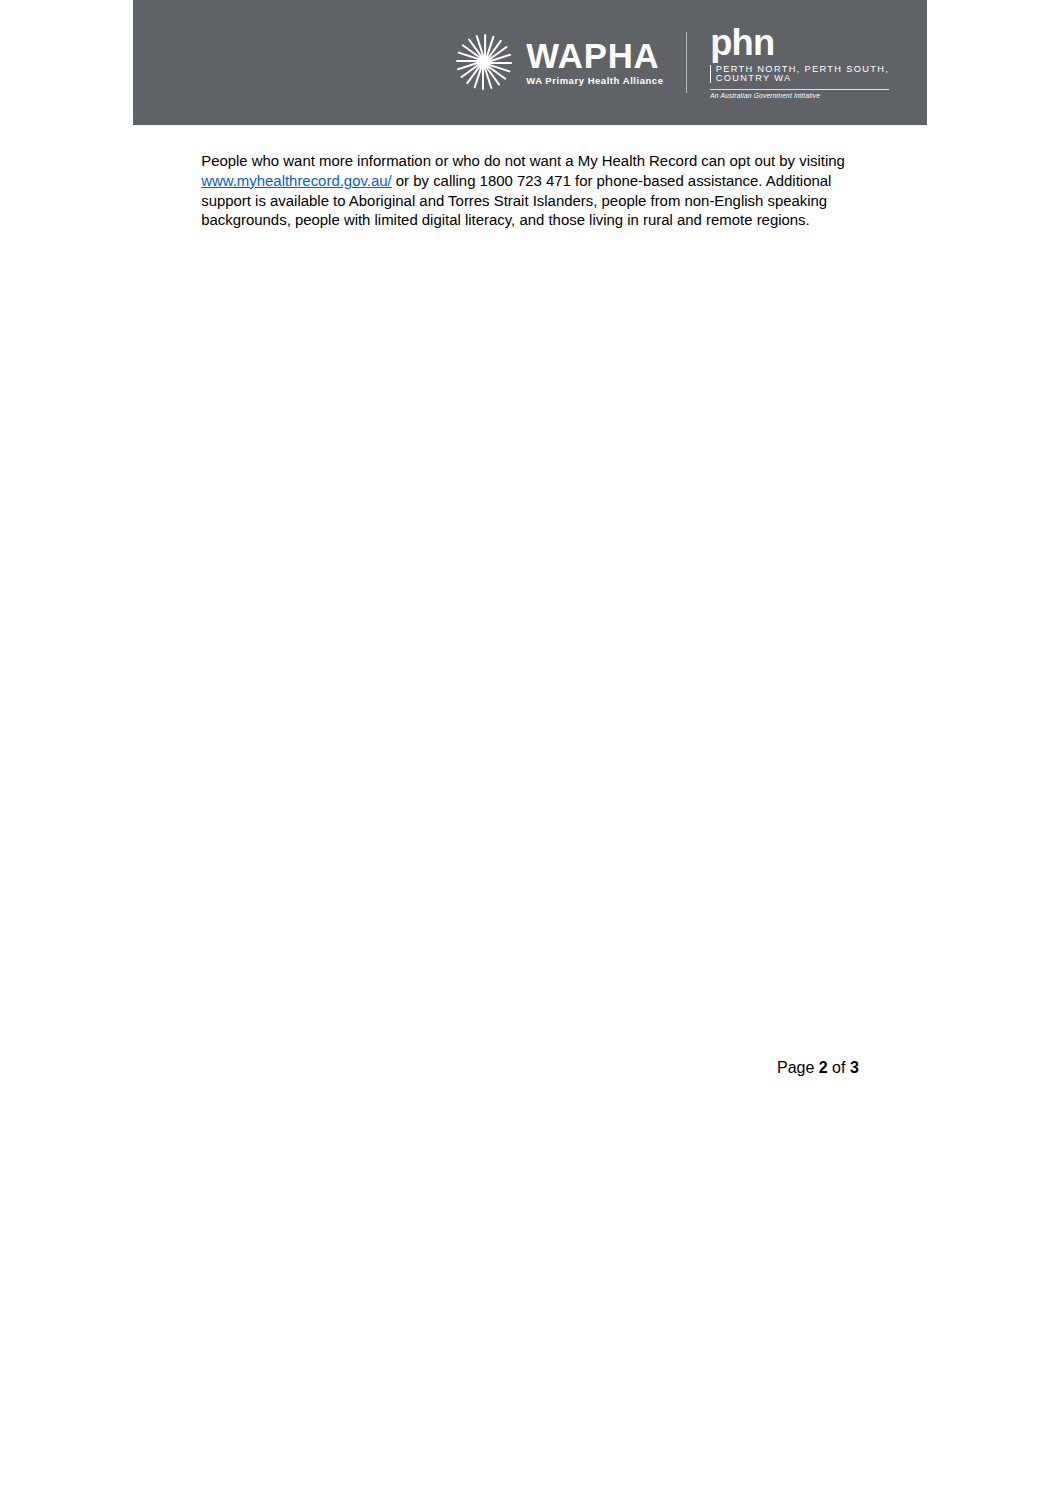WAPHA WA Primary Health Alliance
phn
PERTH NORTH, PERTH SOUTH, COUNTRY WA
An Australian Government Initiative
People who want more information or who do not want a My Health Record can opt out by visiting www.myhealthrecord.gov.au/ or by calling 1800 723 471 for phone-based assistance. Additional support is available to Aboriginal and Torres Strait Islanders, people from non-English speaking backgrounds, people with limited digital literacy, and those living in rural and remote regions.
Page 2 of 3